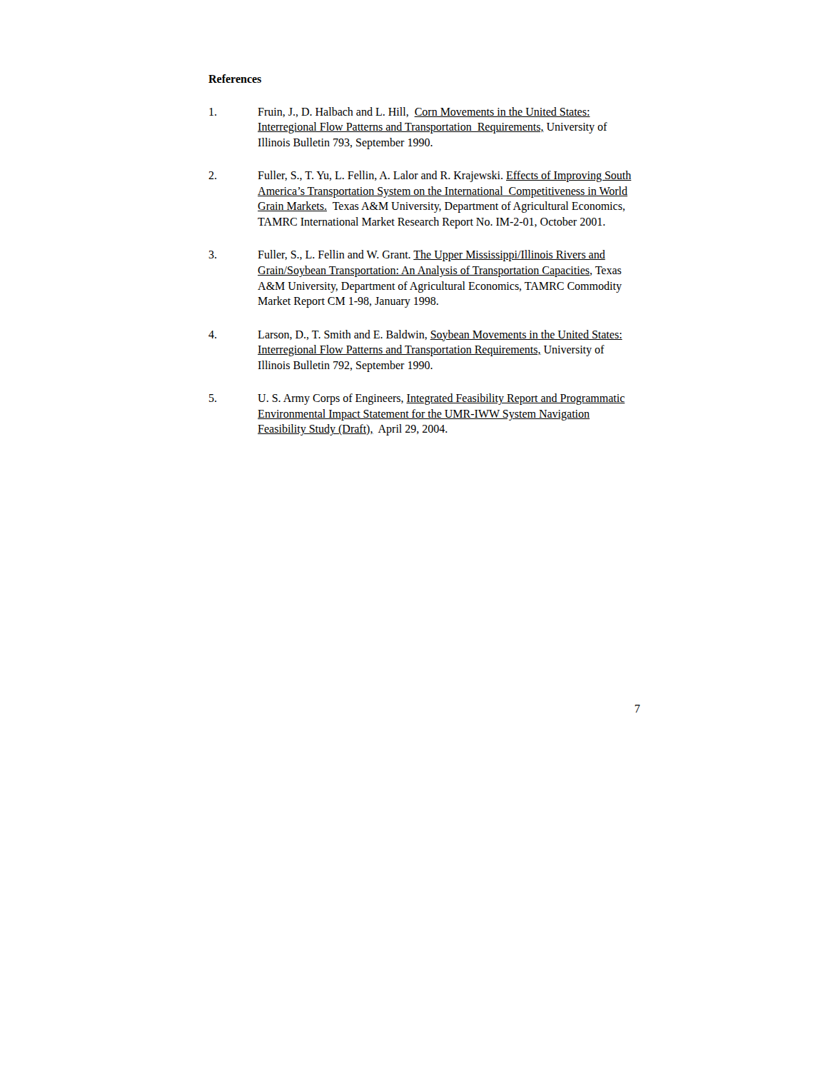References
1. Fruin, J., D. Halbach and L. Hill, Corn Movements in the United States: Interregional Flow Patterns and Transportation Requirements, University of Illinois Bulletin 793, September 1990.
2. Fuller, S., T. Yu, L. Fellin, A. Lalor and R. Krajewski. Effects of Improving South America’s Transportation System on the International Competitiveness in World Grain Markets. Texas A&M University, Department of Agricultural Economics, TAMRC International Market Research Report No. IM-2-01, October 2001.
3. Fuller, S., L. Fellin and W. Grant. The Upper Mississippi/Illinois Rivers and Grain/Soybean Transportation: An Analysis of Transportation Capacities, Texas A&M University, Department of Agricultural Economics, TAMRC Commodity Market Report CM 1-98, January 1998.
4. Larson, D., T. Smith and E. Baldwin, Soybean Movements in the United States: Interregional Flow Patterns and Transportation Requirements, University of Illinois Bulletin 792, September 1990.
5. U. S. Army Corps of Engineers, Integrated Feasibility Report and Programmatic Environmental Impact Statement for the UMR-IWW System Navigation Feasibility Study (Draft), April 29, 2004.
7